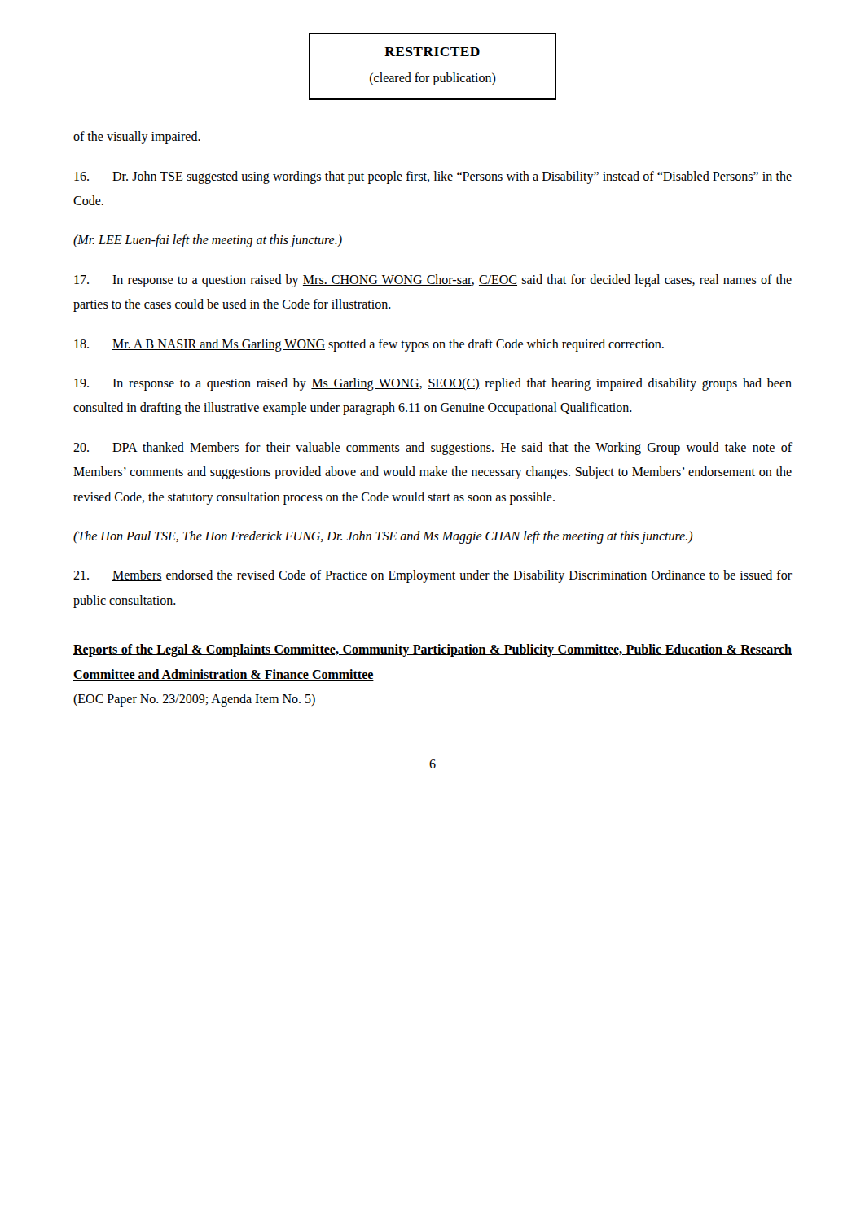RESTRICTED
(cleared for publication)
of the visually impaired.
16. Dr. John TSE suggested using wordings that put people first, like “Persons with a Disability” instead of “Disabled Persons” in the Code.
(Mr. LEE Luen-fai left the meeting at this juncture.)
17. In response to a question raised by Mrs. CHONG WONG Chor-sar, C/EOC said that for decided legal cases, real names of the parties to the cases could be used in the Code for illustration.
18. Mr. A B NASIR and Ms Garling WONG spotted a few typos on the draft Code which required correction.
19. In response to a question raised by Ms Garling WONG, SEOO(C) replied that hearing impaired disability groups had been consulted in drafting the illustrative example under paragraph 6.11 on Genuine Occupational Qualification.
20. DPA thanked Members for their valuable comments and suggestions. He said that the Working Group would take note of Members’ comments and suggestions provided above and would make the necessary changes. Subject to Members’ endorsement on the revised Code, the statutory consultation process on the Code would start as soon as possible.
(The Hon Paul TSE, The Hon Frederick FUNG, Dr. John TSE and Ms Maggie CHAN left the meeting at this juncture.)
21. Members endorsed the revised Code of Practice on Employment under the Disability Discrimination Ordinance to be issued for public consultation.
Reports of the Legal & Complaints Committee, Community Participation & Publicity Committee, Public Education & Research Committee and Administration & Finance Committee
(EOC Paper No. 23/2009; Agenda Item No. 5)
6